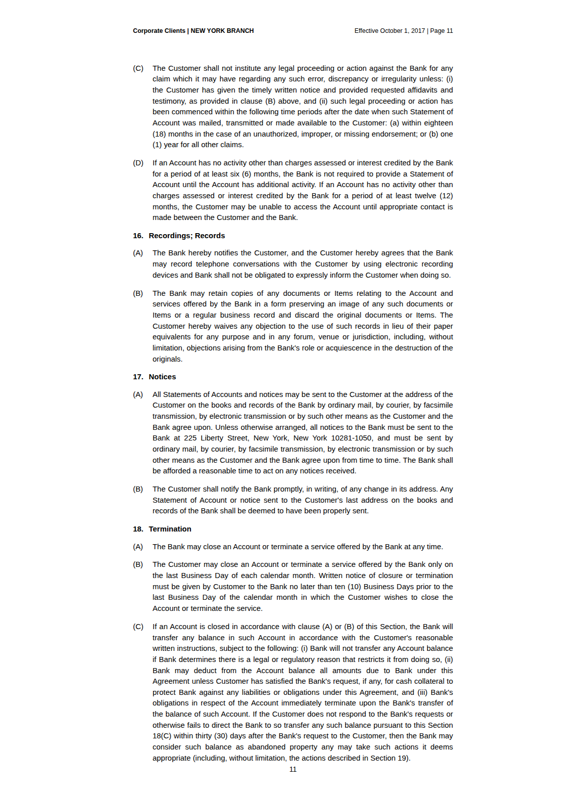Corporate Clients | NEW YORK BRANCH
Effective October 1, 2017 | Page 11
(C)
The Customer shall not institute any legal proceeding or action against the Bank for any claim which it may have regarding any such error, discrepancy or irregularity unless: (i) the Customer has given the timely written notice and provided requested affidavits and testimony, as provided in clause (B) above, and (ii) such legal proceeding or action has been commenced within the following time periods after the date when such Statement of Account was mailed, transmitted or made available to the Customer: (a) within eighteen (18) months in the case of an unauthorized, improper, or missing endorsement; or (b) one (1) year for all other claims.
(D)
If an Account has no activity other than charges assessed or interest credited by the Bank for a period of at least six (6) months, the Bank is not required to provide a Statement of Account until the Account has additional activity. If an Account has no activity other than charges assessed or interest credited by the Bank for a period of at least twelve (12) months, the Customer may be unable to access the Account until appropriate contact is made between the Customer and the Bank.
16. Recordings; Records
(A)
The Bank hereby notifies the Customer, and the Customer hereby agrees that the Bank may record telephone conversations with the Customer by using electronic recording devices and Bank shall not be obligated to expressly inform the Customer when doing so.
(B)
The Bank may retain copies of any documents or Items relating to the Account and services offered by the Bank in a form preserving an image of any such documents or Items or a regular business record and discard the original documents or Items. The Customer hereby waives any objection to the use of such records in lieu of their paper equivalents for any purpose and in any forum, venue or jurisdiction, including, without limitation, objections arising from the Bank's role or acquiescence in the destruction of the originals.
17. Notices
(A)
All Statements of Accounts and notices may be sent to the Customer at the address of the Customer on the books and records of the Bank by ordinary mail, by courier, by facsimile transmission, by electronic transmission or by such other means as the Customer and the Bank agree upon. Unless otherwise arranged, all notices to the Bank must be sent to the Bank at 225 Liberty Street, New York, New York 10281-1050, and must be sent by ordinary mail, by courier, by facsimile transmission, by electronic transmission or by such other means as the Customer and the Bank agree upon from time to time. The Bank shall be afforded a reasonable time to act on any notices received.
(B)
The Customer shall notify the Bank promptly, in writing, of any change in its address. Any Statement of Account or notice sent to the Customer's last address on the books and records of the Bank shall be deemed to have been properly sent.
18. Termination
(A)
The Bank may close an Account or terminate a service offered by the Bank at any time.
(B)
The Customer may close an Account or terminate a service offered by the Bank only on the last Business Day of each calendar month. Written notice of closure or termination must be given by Customer to the Bank no later than ten (10) Business Days prior to the last Business Day of the calendar month in which the Customer wishes to close the Account or terminate the service.
(C)
If an Account is closed in accordance with clause (A) or (B) of this Section, the Bank will transfer any balance in such Account in accordance with the Customer's reasonable written instructions, subject to the following: (i) Bank will not transfer any Account balance if Bank determines there is a legal or regulatory reason that restricts it from doing so, (ii) Bank may deduct from the Account balance all amounts due to Bank under this Agreement unless Customer has satisfied the Bank's request, if any, for cash collateral to protect Bank against any liabilities or obligations under this Agreement, and (iii) Bank's obligations in respect of the Account immediately terminate upon the Bank's transfer of the balance of such Account. If the Customer does not respond to the Bank's requests or otherwise fails to direct the Bank to so transfer any such balance pursuant to this Section 18(C) within thirty (30) days after the Bank's request to the Customer, then the Bank may consider such balance as abandoned property any may take such actions it deems appropriate (including, without limitation, the actions described in Section 19).
11